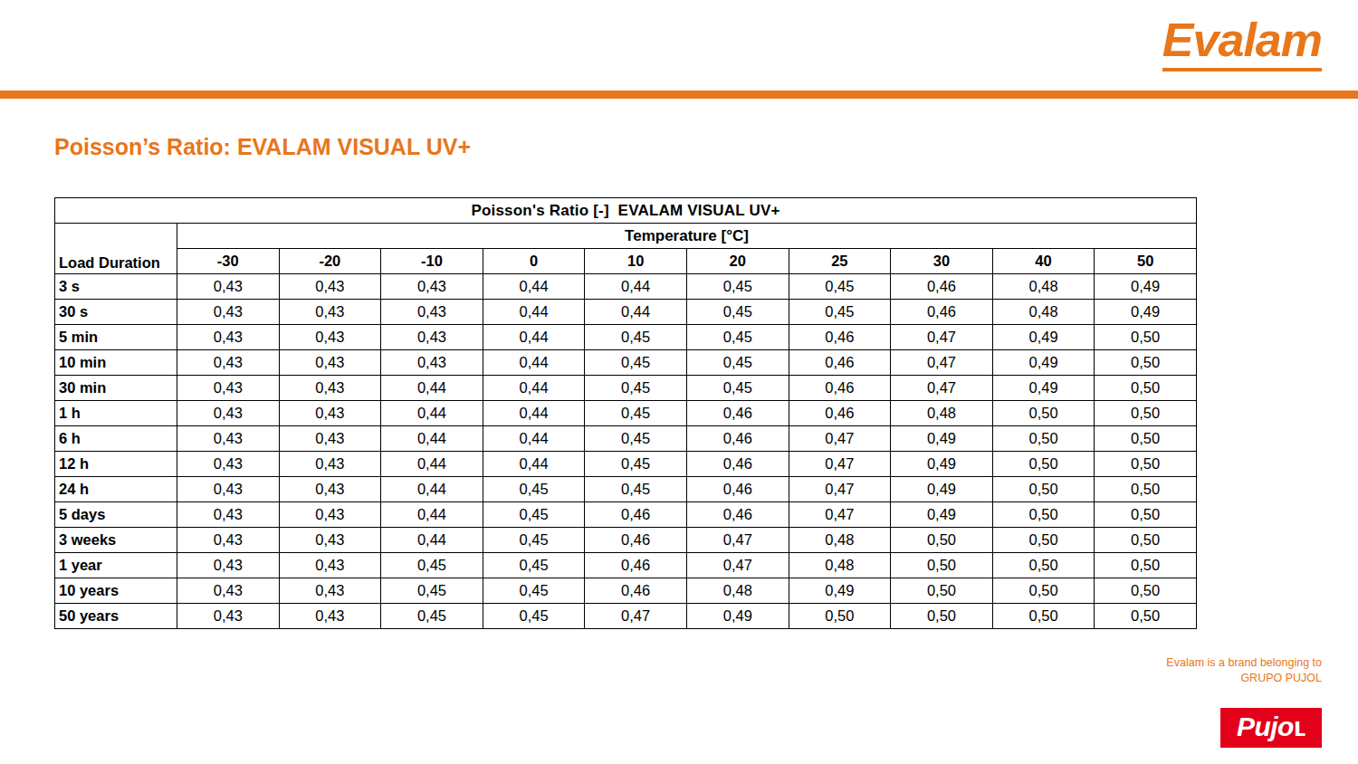Evalam
Poisson’s Ratio: EVALAM VISUAL UV+
| Poisson's Ratio [-] EVALAM VISUAL UV+ |
| --- |
| Load Duration | Temperature [°C] |
| -30 | -20 | -10 | 0 | 10 | 20 | 25 | 30 | 40 | 50 |
| 3 s | 0,43 | 0,43 | 0,43 | 0,44 | 0,44 | 0,45 | 0,45 | 0,46 | 0,48 | 0,49 |
| 30 s | 0,43 | 0,43 | 0,43 | 0,44 | 0,44 | 0,45 | 0,45 | 0,46 | 0,48 | 0,49 |
| 5 min | 0,43 | 0,43 | 0,43 | 0,44 | 0,45 | 0,45 | 0,46 | 0,47 | 0,49 | 0,50 |
| 10 min | 0,43 | 0,43 | 0,43 | 0,44 | 0,45 | 0,45 | 0,46 | 0,47 | 0,49 | 0,50 |
| 30 min | 0,43 | 0,43 | 0,44 | 0,44 | 0,45 | 0,45 | 0,46 | 0,47 | 0,49 | 0,50 |
| 1 h | 0,43 | 0,43 | 0,44 | 0,44 | 0,45 | 0,46 | 0,46 | 0,48 | 0,50 | 0,50 |
| 6 h | 0,43 | 0,43 | 0,44 | 0,44 | 0,45 | 0,46 | 0,47 | 0,49 | 0,50 | 0,50 |
| 12 h | 0,43 | 0,43 | 0,44 | 0,44 | 0,45 | 0,46 | 0,47 | 0,49 | 0,50 | 0,50 |
| 24 h | 0,43 | 0,43 | 0,44 | 0,45 | 0,45 | 0,46 | 0,47 | 0,49 | 0,50 | 0,50 |
| 5 days | 0,43 | 0,43 | 0,44 | 0,45 | 0,46 | 0,46 | 0,47 | 0,49 | 0,50 | 0,50 |
| 3 weeks | 0,43 | 0,43 | 0,44 | 0,45 | 0,46 | 0,47 | 0,48 | 0,50 | 0,50 | 0,50 |
| 1 year | 0,43 | 0,43 | 0,45 | 0,45 | 0,46 | 0,47 | 0,48 | 0,50 | 0,50 | 0,50 |
| 10 years | 0,43 | 0,43 | 0,45 | 0,45 | 0,46 | 0,48 | 0,49 | 0,50 | 0,50 | 0,50 |
| 50 years | 0,43 | 0,43 | 0,45 | 0,45 | 0,47 | 0,49 | 0,50 | 0,50 | 0,50 | 0,50 |
Evalam is a brand belonging to
GRUPO PUJOL
Pujoʟ